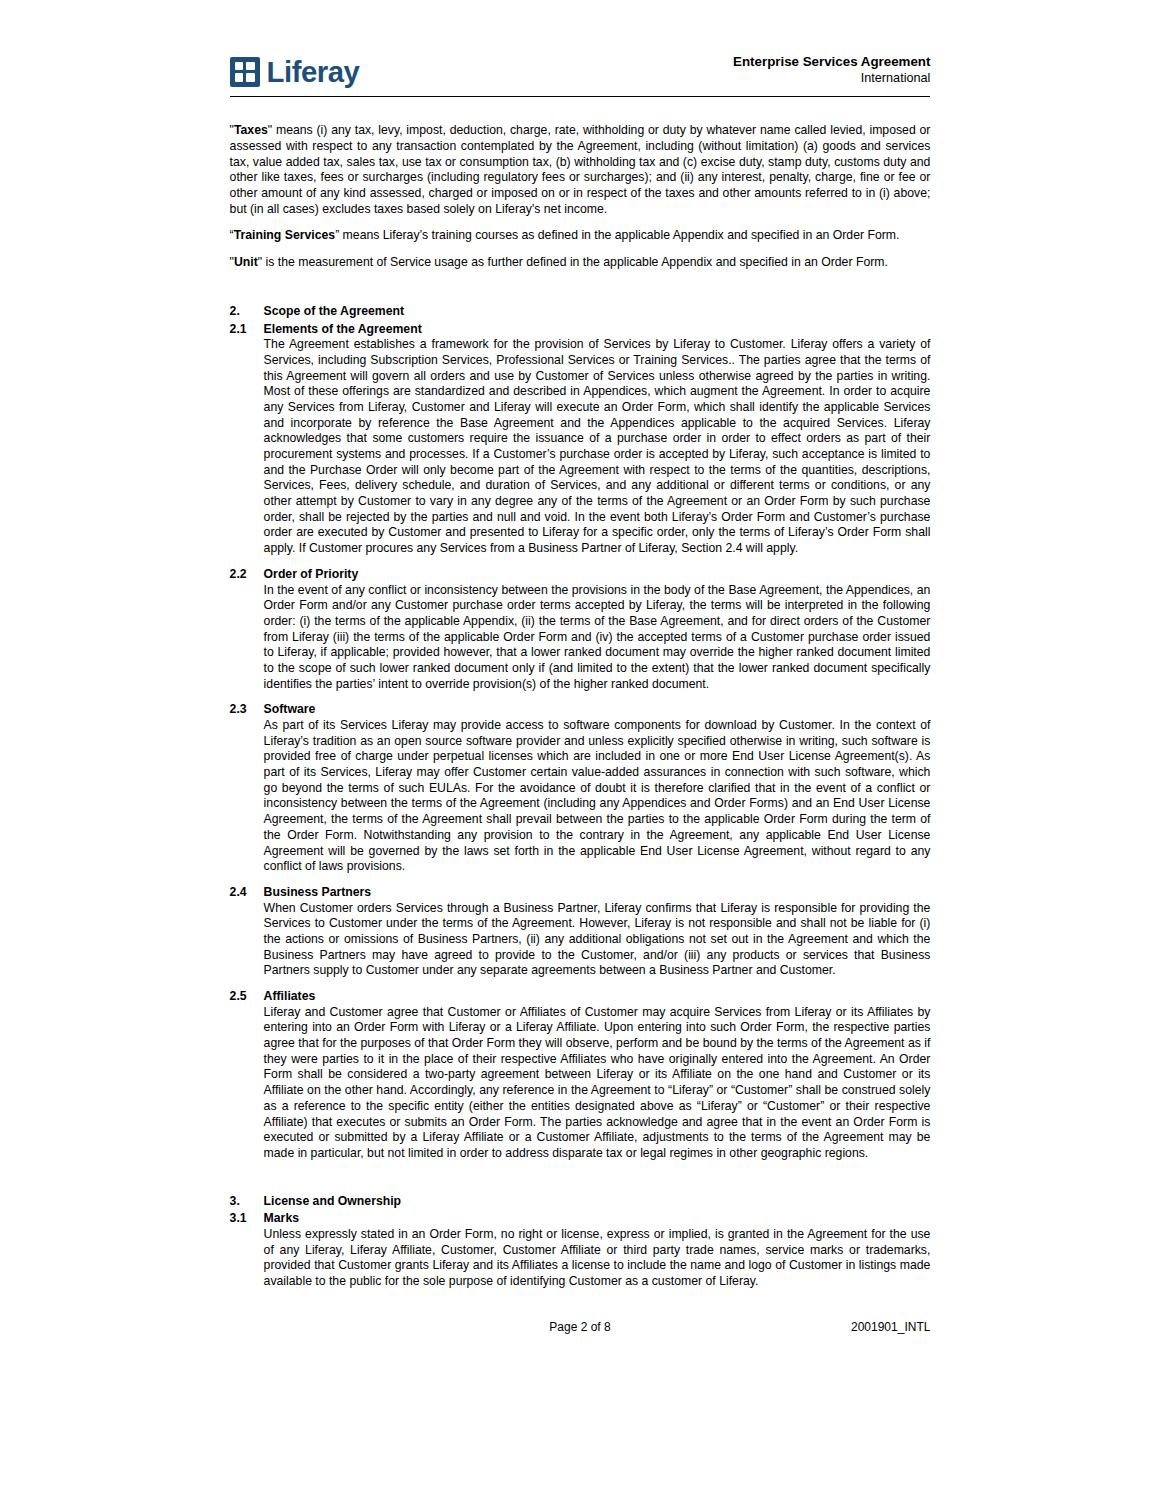Liferay
Enterprise Services Agreement
International
"Taxes" means (i) any tax, levy, impost, deduction, charge, rate, withholding or duty by whatever name called levied, imposed or assessed with respect to any transaction contemplated by the Agreement, including (without limitation) (a) goods and services tax, value added tax, sales tax, use tax or consumption tax, (b) withholding tax and (c) excise duty, stamp duty, customs duty and other like taxes, fees or surcharges (including regulatory fees or surcharges); and (ii) any interest, penalty, charge, fine or fee or other amount of any kind assessed, charged or imposed on or in respect of the taxes and other amounts referred to in (i) above; but (in all cases) excludes taxes based solely on Liferay's net income.
“Training Services” means Liferay’s training courses as defined in the applicable Appendix and specified in an Order Form.
"Unit" is the measurement of Service usage as further defined in the applicable Appendix and specified in an Order Form.
2.
Scope of the Agreement
2.1
Elements of the Agreement
The Agreement establishes a framework for the provision of Services by Liferay to Customer. Liferay offers a variety of Services, including Subscription Services, Professional Services or Training Services.. The parties agree that the terms of this Agreement will govern all orders and use by Customer of Services unless otherwise agreed by the parties in writing. Most of these offerings are standardized and described in Appendices, which augment the Agreement. In order to acquire any Services from Liferay, Customer and Liferay will execute an Order Form, which shall identify the applicable Services and incorporate by reference the Base Agreement and the Appendices applicable to the acquired Services. Liferay acknowledges that some customers require the issuance of a purchase order in order to effect orders as part of their procurement systems and processes. If a Customer’s purchase order is accepted by Liferay, such acceptance is limited to and the Purchase Order will only become part of the Agreement with respect to the terms of the quantities, descriptions, Services, Fees, delivery schedule, and duration of Services, and any additional or different terms or conditions, or any other attempt by Customer to vary in any degree any of the terms of the Agreement or an Order Form by such purchase order, shall be rejected by the parties and null and void. In the event both Liferay’s Order Form and Customer’s purchase order are executed by Customer and presented to Liferay for a specific order, only the terms of Liferay’s Order Form shall apply. If Customer procures any Services from a Business Partner of Liferay, Section 2.4 will apply.
2.2
Order of Priority
In the event of any conflict or inconsistency between the provisions in the body of the Base Agreement, the Appendices, an Order Form and/or any Customer purchase order terms accepted by Liferay, the terms will be interpreted in the following order: (i) the terms of the applicable Appendix, (ii) the terms of the Base Agreement, and for direct orders of the Customer from Liferay (iii) the terms of the applicable Order Form and (iv) the accepted terms of a Customer purchase order issued to Liferay, if applicable; provided however, that a lower ranked document may override the higher ranked document limited to the scope of such lower ranked document only if (and limited to the extent) that the lower ranked document specifically identifies the parties’ intent to override provision(s) of the higher ranked document.
2.3
Software
As part of its Services Liferay may provide access to software components for download by Customer. In the context of Liferay’s tradition as an open source software provider and unless explicitly specified otherwise in writing, such software is provided free of charge under perpetual licenses which are included in one or more End User License Agreement(s). As part of its Services, Liferay may offer Customer certain value-added assurances in connection with such software, which go beyond the terms of such EULAs. For the avoidance of doubt it is therefore clarified that in the event of a conflict or inconsistency between the terms of the Agreement (including any Appendices and Order Forms) and an End User License Agreement, the terms of the Agreement shall prevail between the parties to the applicable Order Form during the term of the Order Form. Notwithstanding any provision to the contrary in the Agreement, any applicable End User License Agreement will be governed by the laws set forth in the applicable End User License Agreement, without regard to any conflict of laws provisions.
2.4
Business Partners
When Customer orders Services through a Business Partner, Liferay confirms that Liferay is responsible for providing the Services to Customer under the terms of the Agreement. However, Liferay is not responsible and shall not be liable for (i) the actions or omissions of Business Partners, (ii) any additional obligations not set out in the Agreement and which the Business Partners may have agreed to provide to the Customer, and/or (iii) any products or services that Business Partners supply to Customer under any separate agreements between a Business Partner and Customer.
2.5
Affiliates
Liferay and Customer agree that Customer or Affiliates of Customer may acquire Services from Liferay or its Affiliates by entering into an Order Form with Liferay or a Liferay Affiliate. Upon entering into such Order Form, the respective parties agree that for the purposes of that Order Form they will observe, perform and be bound by the terms of the Agreement as if they were parties to it in the place of their respective Affiliates who have originally entered into the Agreement. An Order Form shall be considered a two-party agreement between Liferay or its Affiliate on the one hand and Customer or its Affiliate on the other hand. Accordingly, any reference in the Agreement to “Liferay” or “Customer” shall be construed solely as a reference to the specific entity (either the entities designated above as “Liferay” or “Customer” or their respective Affiliate) that executes or submits an Order Form. The parties acknowledge and agree that in the event an Order Form is executed or submitted by a Liferay Affiliate or a Customer Affiliate, adjustments to the terms of the Agreement may be made in particular, but not limited in order to address disparate tax or legal regimes in other geographic regions.
3.
License and Ownership
3.1
Marks
Unless expressly stated in an Order Form, no right or license, express or implied, is granted in the Agreement for the use of any Liferay, Liferay Affiliate, Customer, Customer Affiliate or third party trade names, service marks or trademarks, provided that Customer grants Liferay and its Affiliates a license to include the name and logo of Customer in listings made available to the public for the sole purpose of identifying Customer as a customer of Liferay.
Page 2 of 8
2001901_INTL